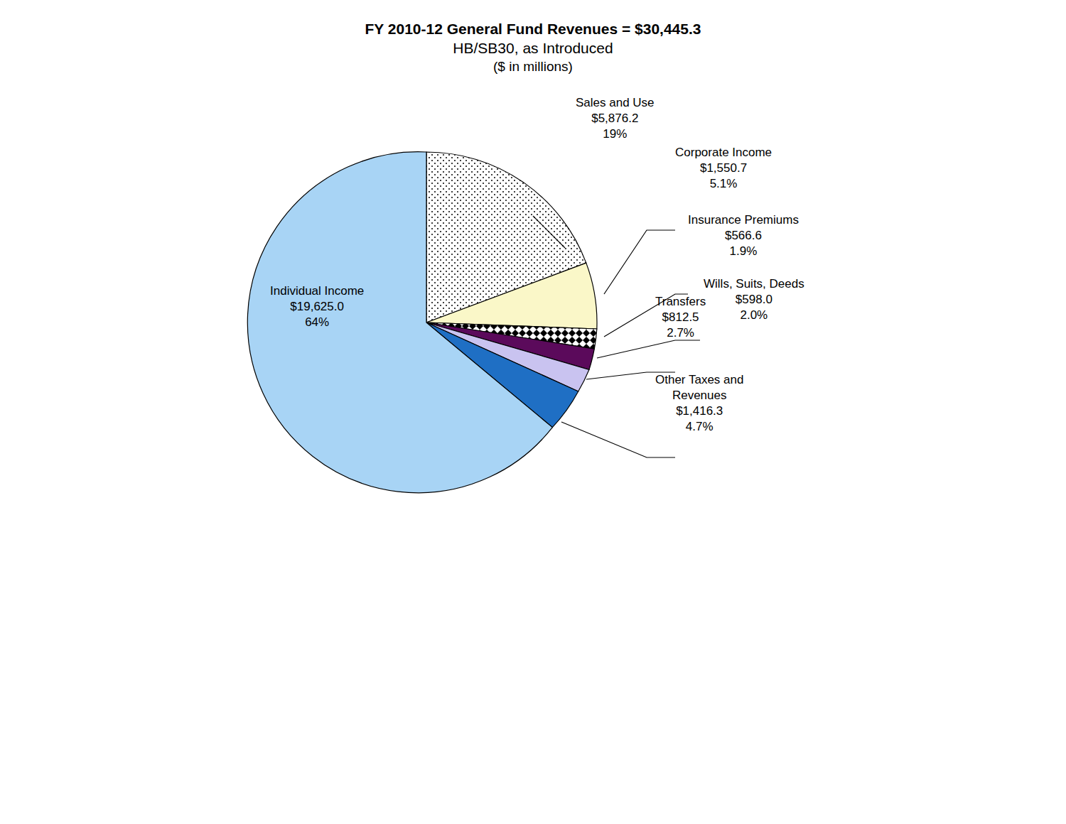FY 2010-12 General Fund Revenues = $30,445.3
HB/SB30, as Introduced
($ in millions)
Pie: center (350,330) radius 240. Start at 12 o'clock, clockwise. Slices (clockwise from top): Sales and Use 19.30% -> 69.47 deg Corporate Income 5.09% -> 18.33 deg Insurance Premiums 1.86% -> 6.70 deg Wills, Suits, Deeds 1.96% -> 7.07 deg Transfers 2.67% -> 9.61 deg Other Taxes and Revenues 4.65% -> 16.75 deg Individual Income 64.46% -> 232.07 deg
Sales and Use
$5,876.2
19%
Corporate Income
$1,550.7
5.1%
Insurance Premiums
$566.6
1.9%
Wills, Suits, Deeds
$598.0
2.0%
Transfers
$812.5
2.7%
Other Taxes and
Revenues
$1,416.3
4.7%
Individual Income
$19,625.0
64%